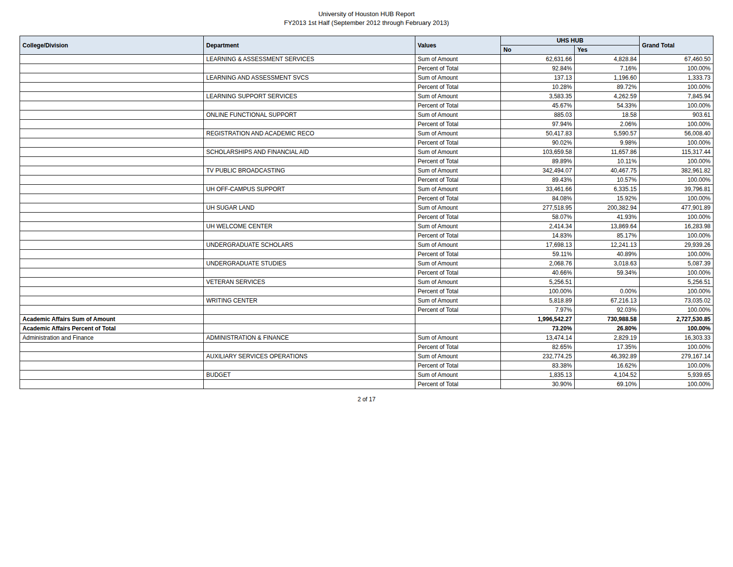University of Houston HUB Report
FY2013 1st Half (September 2012 through February 2013)
| College/Division | Department | Values | UHS HUB | Grand Total |
| --- | --- | --- | --- | --- |
| No | Yes |
| | LEARNING & ASSESSMENT SERVICES | Sum of Amount | 62,631.66 | 4,828.84 | 67,460.50 |
| | | Percent of Total | 92.84% | 7.16% | 100.00% |
| | LEARNING AND ASSESSMENT SVCS | Sum of Amount | 137.13 | 1,196.60 | 1,333.73 |
| | | Percent of Total | 10.28% | 89.72% | 100.00% |
| | LEARNING SUPPORT SERVICES | Sum of Amount | 3,583.35 | 4,262.59 | 7,845.94 |
| | | Percent of Total | 45.67% | 54.33% | 100.00% |
| | ONLINE FUNCTIONAL SUPPORT | Sum of Amount | 885.03 | 18.58 | 903.61 |
| | | Percent of Total | 97.94% | 2.06% | 100.00% |
| | REGISTRATION AND ACADEMIC RECO | Sum of Amount | 50,417.83 | 5,590.57 | 56,008.40 |
| | | Percent of Total | 90.02% | 9.98% | 100.00% |
| | SCHOLARSHIPS AND FINANCIAL AID | Sum of Amount | 103,659.58 | 11,657.86 | 115,317.44 |
| | | Percent of Total | 89.89% | 10.11% | 100.00% |
| | TV PUBLIC BROADCASTING | Sum of Amount | 342,494.07 | 40,467.75 | 382,961.82 |
| | | Percent of Total | 89.43% | 10.57% | 100.00% |
| | UH OFF-CAMPUS SUPPORT | Sum of Amount | 33,461.66 | 6,335.15 | 39,796.81 |
| | | Percent of Total | 84.08% | 15.92% | 100.00% |
| | UH SUGAR LAND | Sum of Amount | 277,518.95 | 200,382.94 | 477,901.89 |
| | | Percent of Total | 58.07% | 41.93% | 100.00% |
| | UH WELCOME CENTER | Sum of Amount | 2,414.34 | 13,869.64 | 16,283.98 |
| | | Percent of Total | 14.83% | 85.17% | 100.00% |
| | UNDERGRADUATE SCHOLARS | Sum of Amount | 17,698.13 | 12,241.13 | 29,939.26 |
| | | Percent of Total | 59.11% | 40.89% | 100.00% |
| | UNDERGRADUATE STUDIES | Sum of Amount | 2,068.76 | 3,018.63 | 5,087.39 |
| | | Percent of Total | 40.66% | 59.34% | 100.00% |
| | VETERAN SERVICES | Sum of Amount | 5,256.51 | | 5,256.51 |
| | | Percent of Total | 100.00% | 0.00% | 100.00% |
| | WRITING CENTER | Sum of Amount | 5,818.89 | 67,216.13 | 73,035.02 |
| | | Percent of Total | 7.97% | 92.03% | 100.00% |
| Academic Affairs Sum of Amount | | | 1,996,542.27 | 730,988.58 | 2,727,530.85 |
| Academic Affairs Percent of Total | | | 73.20% | 26.80% | 100.00% |
| Administration and Finance | ADMINISTRATION & FINANCE | Sum of Amount | 13,474.14 | 2,829.19 | 16,303.33 |
| | | Percent of Total | 82.65% | 17.35% | 100.00% |
| | AUXILIARY SERVICES OPERATIONS | Sum of Amount | 232,774.25 | 46,392.89 | 279,167.14 |
| | | Percent of Total | 83.38% | 16.62% | 100.00% |
| | BUDGET | Sum of Amount | 1,835.13 | 4,104.52 | 5,939.65 |
| | | Percent of Total | 30.90% | 69.10% | 100.00% |
2 of 17